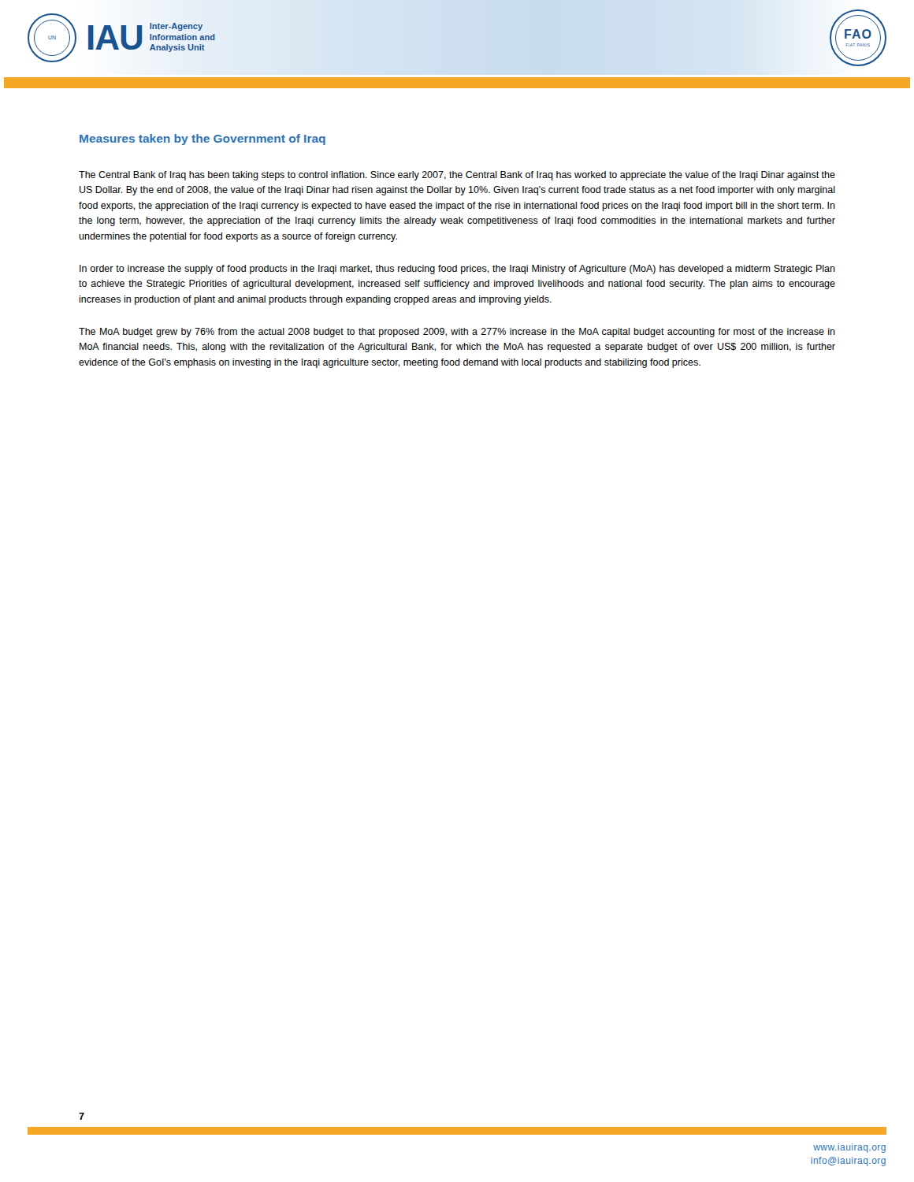UN
IAU
Inter-Agency
Information and
Analysis Unit
FAO
FIAT PANIS
Measures taken by the Government of Iraq
The Central Bank of Iraq has been taking steps to control inflation. Since early 2007, the Central Bank of Iraq has worked to appreciate the value of the Iraqi Dinar against the US Dollar. By the end of 2008, the value of the Iraqi Dinar had risen against the Dollar by 10%. Given Iraq's current food trade status as a net food importer with only marginal food exports, the appreciation of the Iraqi currency is expected to have eased the impact of the rise in international food prices on the Iraqi food import bill in the short term. In the long term, however, the appreciation of the Iraqi currency limits the already weak competitiveness of Iraqi food commodities in the international markets and further undermines the potential for food exports as a source of foreign currency.
In order to increase the supply of food products in the Iraqi market, thus reducing food prices, the Iraqi Ministry of Agriculture (MoA) has developed a midterm Strategic Plan to achieve the Strategic Priorities of agricultural development, increased self sufficiency and improved livelihoods and national food security. The plan aims to encourage increases in production of plant and animal products through expanding cropped areas and improving yields.
The MoA budget grew by 76% from the actual 2008 budget to that proposed 2009, with a 277% increase in the MoA capital budget accounting for most of the increase in MoA financial needs. This, along with the revitalization of the Agricultural Bank, for which the MoA has requested a separate budget of over US$ 200 million, is further evidence of the GoI's emphasis on investing in the Iraqi agriculture sector, meeting food demand with local products and stabilizing food prices.
7
www.iauiraq.org
info@iauiraq.org